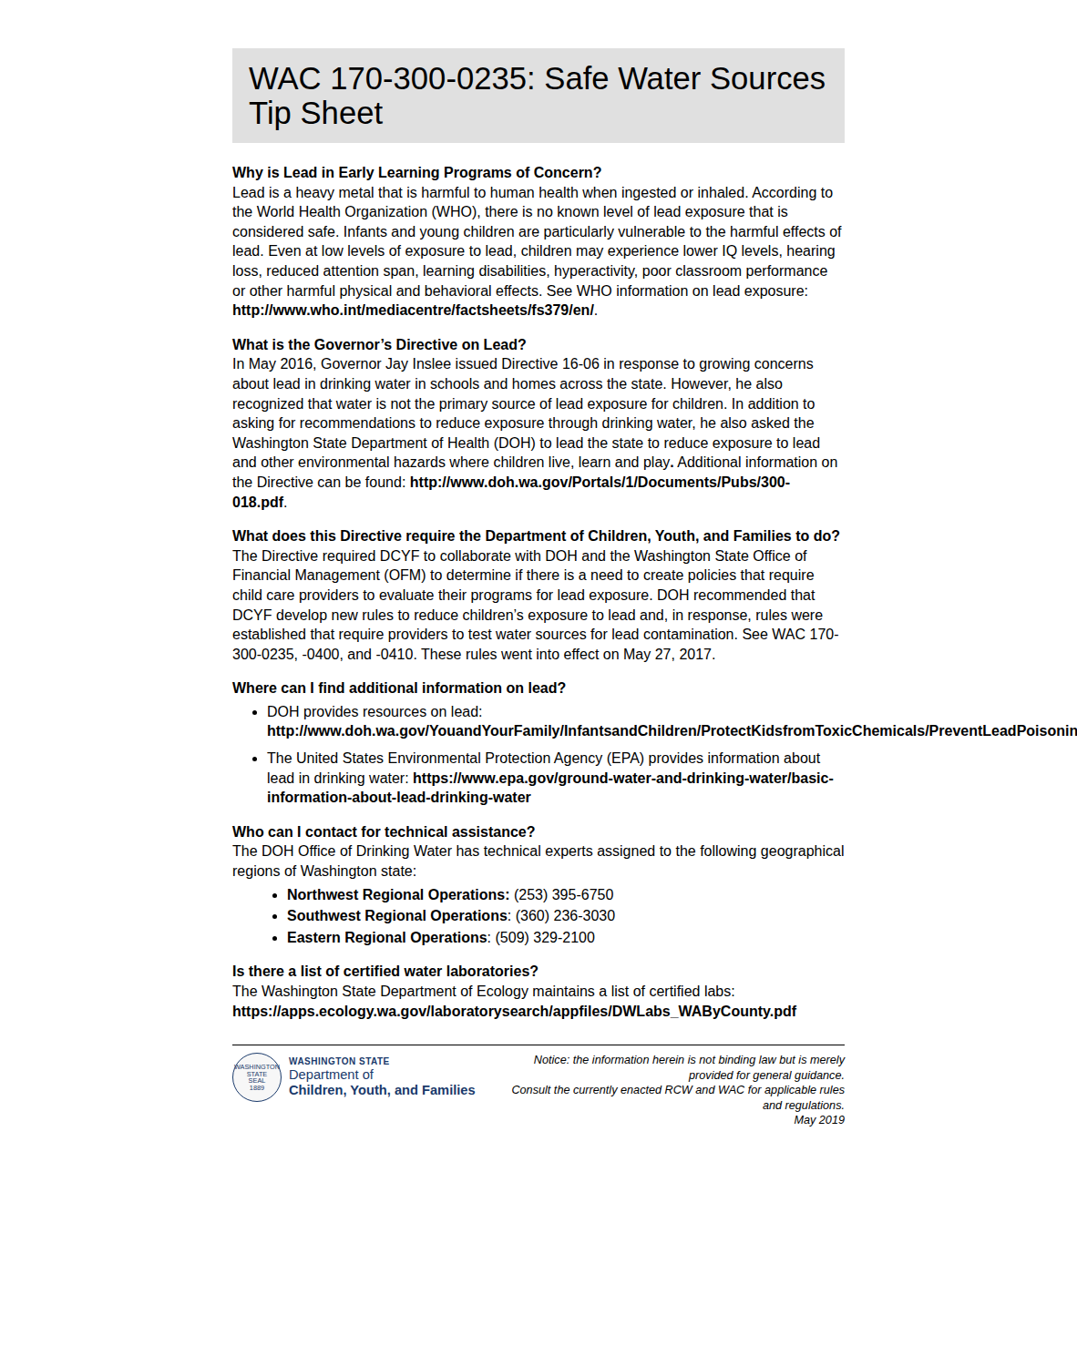WAC 170-300-0235: Safe Water Sources Tip Sheet
Why is Lead in Early Learning Programs of Concern?
Lead is a heavy metal that is harmful to human health when ingested or inhaled. According to the World Health Organization (WHO), there is no known level of lead exposure that is considered safe. Infants and young children are particularly vulnerable to the harmful effects of lead. Even at low levels of exposure to lead, children may experience lower IQ levels, hearing loss, reduced attention span, learning disabilities, hyperactivity, poor classroom performance or other harmful physical and behavioral effects. See WHO information on lead exposure: http://www.who.int/mediacentre/factsheets/fs379/en/.
What is the Governor’s Directive on Lead?
In May 2016, Governor Jay Inslee issued Directive 16-06 in response to growing concerns about lead in drinking water in schools and homes across the state. However, he also recognized that water is not the primary source of lead exposure for children. In addition to asking for recommendations to reduce exposure through drinking water, he also asked the Washington State Department of Health (DOH) to lead the state to reduce exposure to lead and other environmental hazards where children live, learn and play. Additional information on the Directive can be found: http://www.doh.wa.gov/Portals/1/Documents/Pubs/300-018.pdf.
What does this Directive require the Department of Children, Youth, and Families to do?
The Directive required DCYF to collaborate with DOH and the Washington State Office of Financial Management (OFM) to determine if there is a need to create policies that require child care providers to evaluate their programs for lead exposure. DOH recommended that DCYF develop new rules to reduce children’s exposure to lead and, in response, rules were established that require providers to test water sources for lead contamination. See WAC 170-300-0235, -0400, and -0410. These rules went into effect on May 27, 2017.
Where can I find additional information on lead?
DOH provides resources on lead: http://www.doh.wa.gov/YouandYourFamily/InfantsandChildren/ProtectKidsfromToxicChemicals/PreventLeadPoisoning
The United States Environmental Protection Agency (EPA) provides information about lead in drinking water: https://www.epa.gov/ground-water-and-drinking-water/basic-information-about-lead-drinking-water
Who can I contact for technical assistance?
The DOH Office of Drinking Water has technical experts assigned to the following geographical regions of Washington state:
Northwest Regional Operations: (253) 395-6750
Southwest Regional Operations: (360) 236-3030
Eastern Regional Operations: (509) 329-2100
Is there a list of certified water laboratories?
The Washington State Department of Ecology maintains a list of certified labs: https://apps.ecology.wa.gov/laboratorysearch/appfiles/DWLabs_WAByCounty.pdf
WASHINGTON
STATE
SEAL
1889
WASHINGTON STATE
Department of
Children, Youth, and Families
Notice: the information herein is not binding law but is merely provided for general guidance.
Consult the currently enacted RCW and WAC for applicable rules and regulations.
May 2019